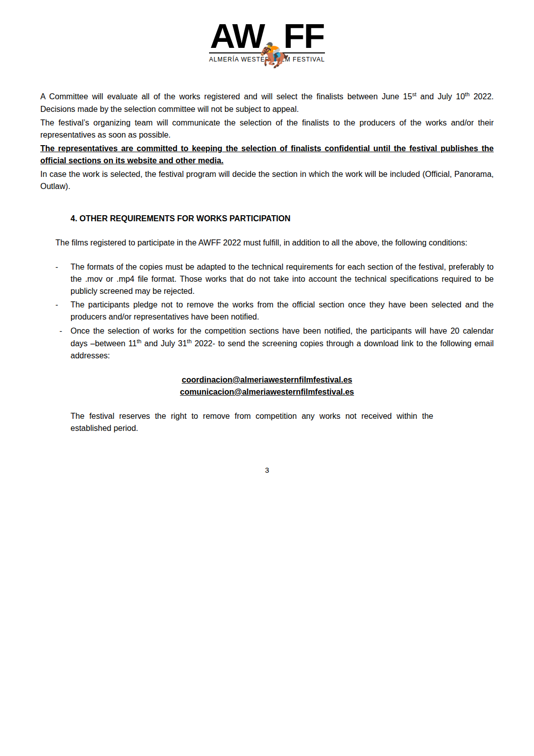AW FF
ALMERÍA WESTERN FILM FESTIVAL
A Committee will evaluate all of the works registered and will select the finalists between June 15st and July 10th 2022. Decisions made by the selection committee will not be subject to appeal.
The festival’s organizing team will communicate the selection of the finalists to the producers of the works and/or their representatives as soon as possible.
The representatives are committed to keeping the selection of finalists confidential until the festival publishes the official sections on its website and other media.
In case the work is selected, the festival program will decide the section in which the work will be included (Official, Panorama, Outlaw).
4. OTHER REQUIREMENTS FOR WORKS PARTICIPATION
The films registered to participate in the AWFF 2022 must fulfill, in addition to all the above, the following conditions:
The formats of the copies must be adapted to the technical requirements for each section of the festival, preferably to the .mov or .mp4 file format. Those works that do not take into account the technical specifications required to be publicly screened may be rejected.
The participants pledge not to remove the works from the official section once they have been selected and the producers and/or representatives have been notified.
Once the selection of works for the competition sections have been notified, the participants will have 20 calendar days –between 11th and July 31th 2022- to send the screening copies through a download link to the following email addresses:
coordinacion@almeriawesternfilmfestival.es
comunicacion@almeriawesternfilmfestival.es
The festival reserves the right to remove from competition any works not received within the established period.
3